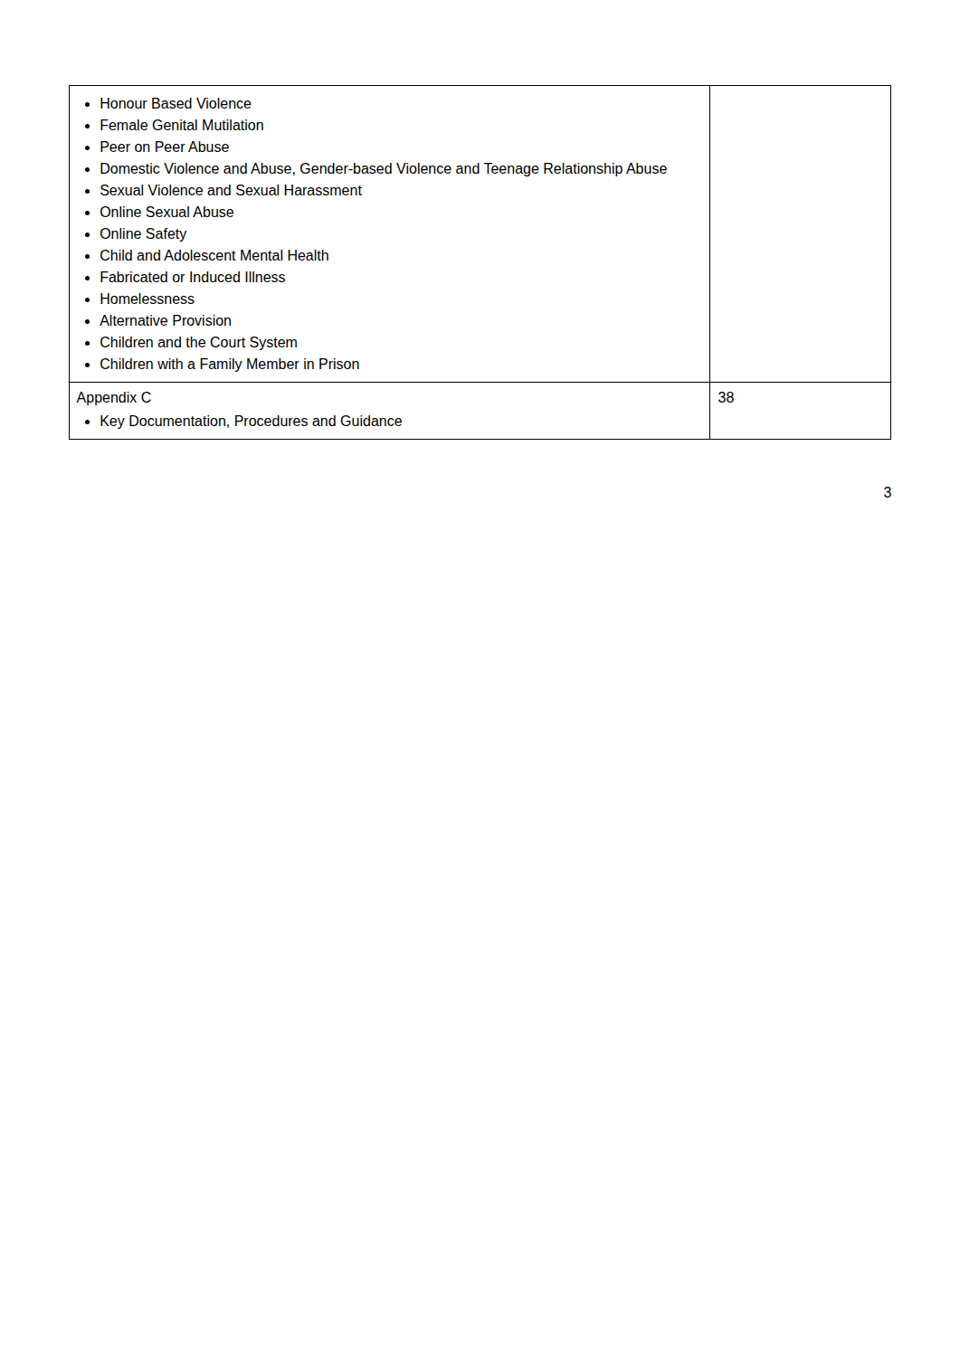| Honour Based Violence Female Genital Mutilation Peer on Peer Abuse Domestic Violence and Abuse, Gender-based Violence and Teenage Relationship Abuse Sexual Violence and Sexual Harassment Online Sexual Abuse Online Safety Child and Adolescent Mental Health Fabricated or Induced Illness Homelessness Alternative Provision Children and the Court System Children with a Family Member in Prison | |
| Appendix C Key Documentation, Procedures and Guidance | 38 |
3